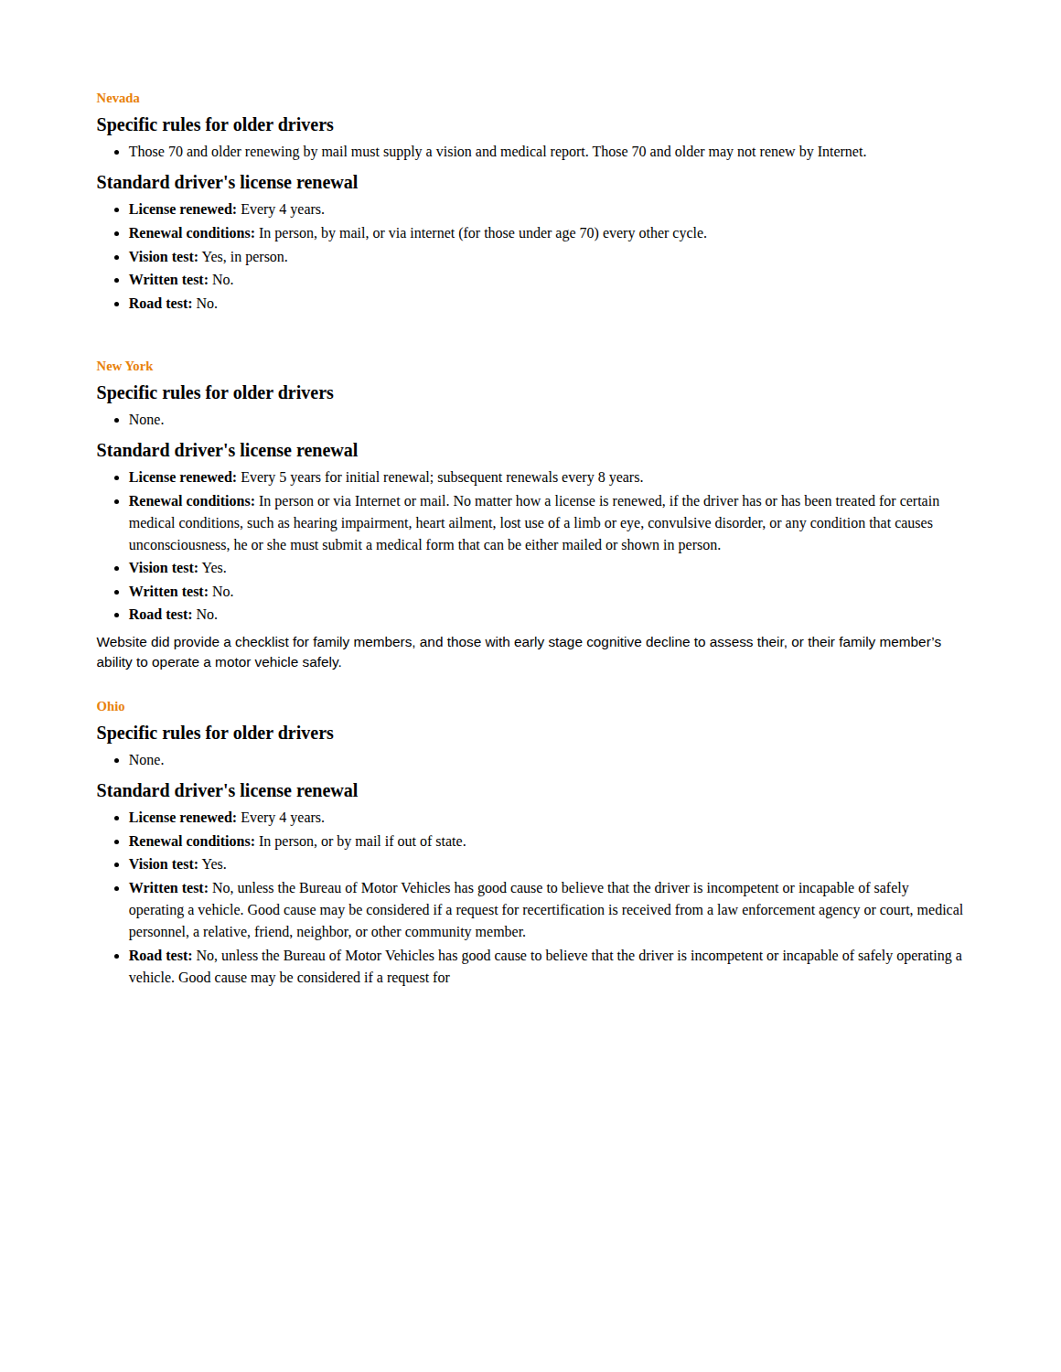Nevada
Specific rules for older drivers
Those 70 and older renewing by mail must supply a vision and medical report. Those 70 and older may not renew by Internet.
Standard driver's license renewal
License renewed: Every 4 years.
Renewal conditions: In person, by mail, or via internet (for those under age 70) every other cycle.
Vision test: Yes, in person.
Written test: No.
Road test: No.
New York
Specific rules for older drivers
None.
Standard driver's license renewal
License renewed: Every 5 years for initial renewal; subsequent renewals every 8 years.
Renewal conditions: In person or via Internet or mail. No matter how a license is renewed, if the driver has or has been treated for certain medical conditions, such as hearing impairment, heart ailment, lost use of a limb or eye, convulsive disorder, or any condition that causes unconsciousness, he or she must submit a medical form that can be either mailed or shown in person.
Vision test: Yes.
Written test: No.
Road test: No.
Website did provide a checklist for family members, and those with early stage cognitive decline to assess their, or their family member’s ability to operate a motor vehicle safely.
Ohio
Specific rules for older drivers
None.
Standard driver's license renewal
License renewed: Every 4 years.
Renewal conditions: In person, or by mail if out of state.
Vision test: Yes.
Written test: No, unless the Bureau of Motor Vehicles has good cause to believe that the driver is incompetent or incapable of safely operating a vehicle. Good cause may be considered if a request for recertification is received from a law enforcement agency or court, medical personnel, a relative, friend, neighbor, or other community member.
Road test: No, unless the Bureau of Motor Vehicles has good cause to believe that the driver is incompetent or incapable of safely operating a vehicle. Good cause may be considered if a request for